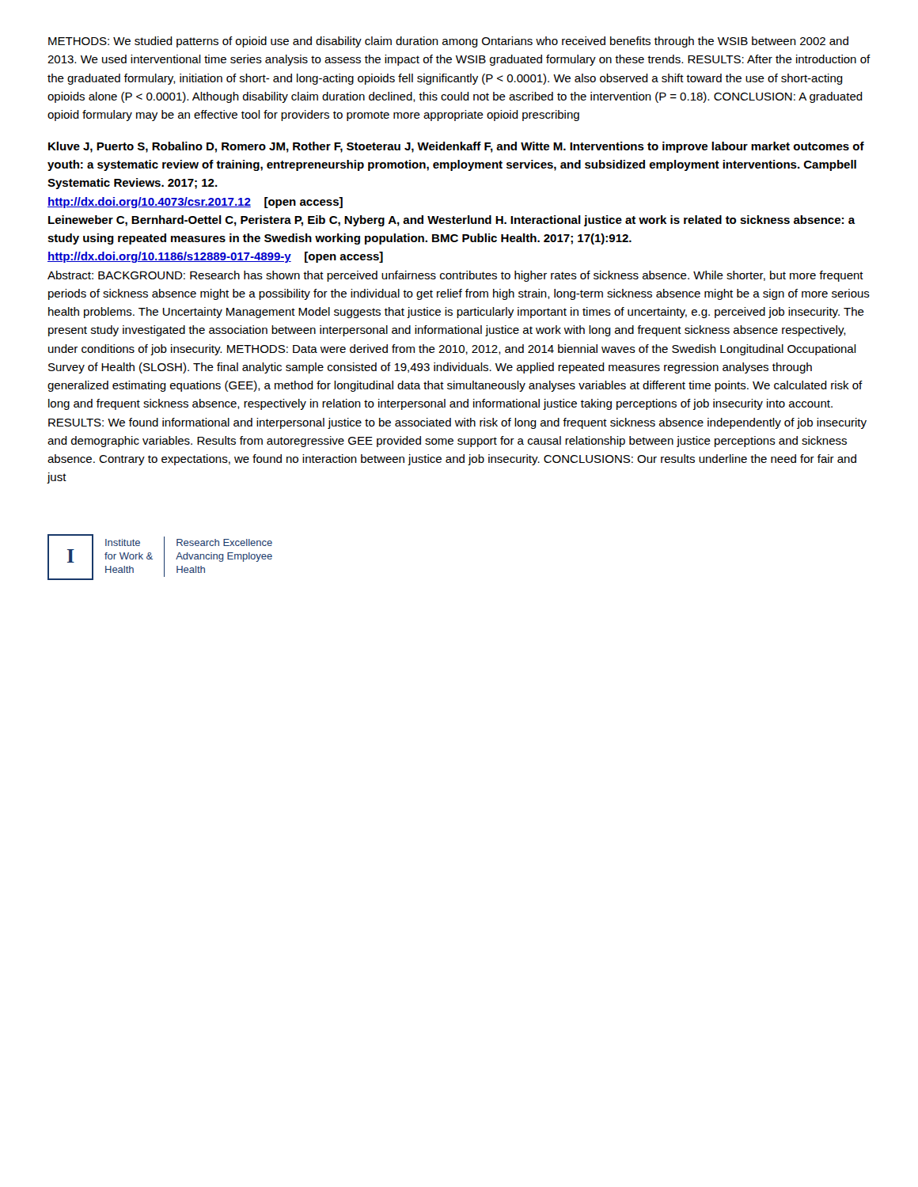METHODS: We studied patterns of opioid use and disability claim duration among Ontarians who received benefits through the WSIB between 2002 and 2013. We used interventional time series analysis to assess the impact of the WSIB graduated formulary on these trends. RESULTS: After the introduction of the graduated formulary, initiation of short- and long-acting opioids fell significantly (P < 0.0001). We also observed a shift toward the use of short-acting opioids alone (P < 0.0001). Although disability claim duration declined, this could not be ascribed to the intervention (P = 0.18). CONCLUSION: A graduated opioid formulary may be an effective tool for providers to promote more appropriate opioid prescribing
Kluve J, Puerto S, Robalino D, Romero JM, Rother F, Stoeterau J, Weidenkaff F, and Witte M. Interventions to improve labour market outcomes of youth: a systematic review of training, entrepreneurship promotion, employment services, and subsidized employment interventions. Campbell Systematic Reviews. 2017; 12.
http://dx.doi.org/10.4073/csr.2017.12 [open access]
Leineweber C, Bernhard-Oettel C, Peristera P, Eib C, Nyberg A, and Westerlund H. Interactional justice at work is related to sickness absence: a study using repeated measures in the Swedish working population. BMC Public Health. 2017; 17(1):912.
http://dx.doi.org/10.1186/s12889-017-4899-y [open access]
Abstract: BACKGROUND: Research has shown that perceived unfairness contributes to higher rates of sickness absence. While shorter, but more frequent periods of sickness absence might be a possibility for the individual to get relief from high strain, long-term sickness absence might be a sign of more serious health problems. The Uncertainty Management Model suggests that justice is particularly important in times of uncertainty, e.g. perceived job insecurity. The present study investigated the association between interpersonal and informational justice at work with long and frequent sickness absence respectively, under conditions of job insecurity. METHODS: Data were derived from the 2010, 2012, and 2014 biennial waves of the Swedish Longitudinal Occupational Survey of Health (SLOSH). The final analytic sample consisted of 19,493 individuals. We applied repeated measures regression analyses through generalized estimating equations (GEE), a method for longitudinal data that simultaneously analyses variables at different time points. We calculated risk of long and frequent sickness absence, respectively in relation to interpersonal and informational justice taking perceptions of job insecurity into account. RESULTS: We found informational and interpersonal justice to be associated with risk of long and frequent sickness absence independently of job insecurity and demographic variables. Results from autoregressive GEE provided some support for a causal relationship between justice perceptions and sickness absence. Contrary to expectations, we found no interaction between justice and job insecurity. CONCLUSIONS: Our results underline the need for fair and just
I
Institute
for Work &
Health
Research Excellence
Advancing Employee
Health